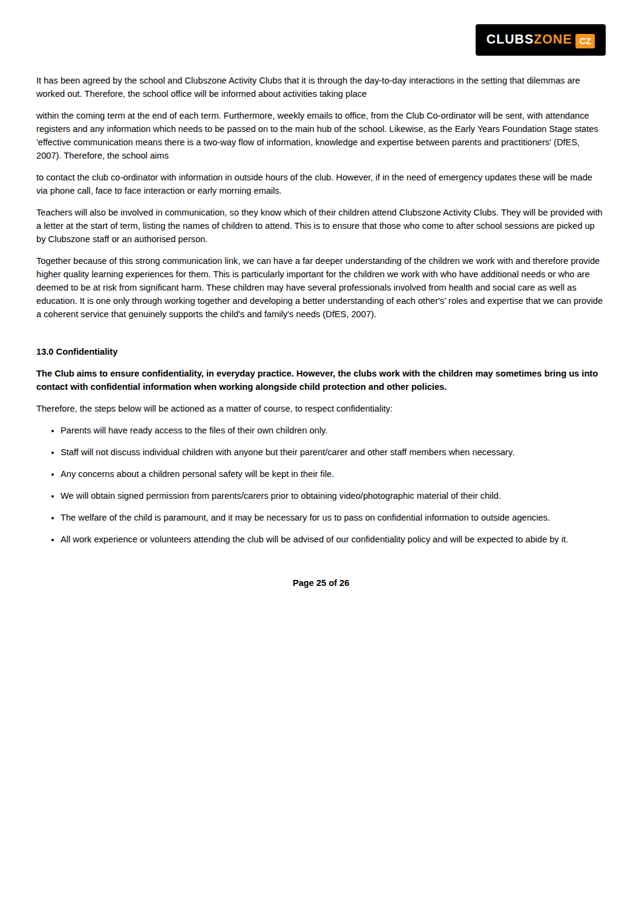CLUBSZONE CZ
It has been agreed by the school and Clubszone Activity Clubs that it is through the day-to-day interactions in the setting that dilemmas are worked out. Therefore, the school office will be informed about activities taking place
within the coming term at the end of each term. Furthermore, weekly emails to office, from the Club Co-ordinator will be sent, with attendance registers and any information which needs to be passed on to the main hub of the school. Likewise, as the Early Years Foundation Stage states 'effective communication means there is a two-way flow of information, knowledge and expertise between parents and practitioners' (DfES, 2007). Therefore, the school aims
to contact the club co-ordinator with information in outside hours of the club. However, if in the need of emergency updates these will be made via phone call, face to face interaction or early morning emails.
Teachers will also be involved in communication, so they know which of their children attend Clubszone Activity Clubs. They will be provided with a letter at the start of term, listing the names of children to attend. This is to ensure that those who come to after school sessions are picked up by Clubszone staff or an authorised person.
Together because of this strong communication link, we can have a far deeper understanding of the children we work with and therefore provide higher quality learning experiences for them. This is particularly important for the children we work with who have additional needs or who are deemed to be at risk from significant harm. These children may have several professionals involved from health and social care as well as education. It is one only through working together and developing a better understanding of each other's' roles and expertise that we can provide a coherent service that genuinely supports the child's and family's needs (DfES, 2007).
13.0 Confidentiality
The Club aims to ensure confidentiality, in everyday practice. However, the clubs work with the children may sometimes bring us into contact with confidential information when working alongside child protection and other policies.
Therefore, the steps below will be actioned as a matter of course, to respect confidentiality:
Parents will have ready access to the files of their own children only.
Staff will not discuss individual children with anyone but their parent/carer and other staff members when necessary.
Any concerns about a children personal safety will be kept in their file.
We will obtain signed permission from parents/carers prior to obtaining video/photographic material of their child.
The welfare of the child is paramount, and it may be necessary for us to pass on confidential information to outside agencies.
All work experience or volunteers attending the club will be advised of our confidentiality policy and will be expected to abide by it.
Page 25 of 26